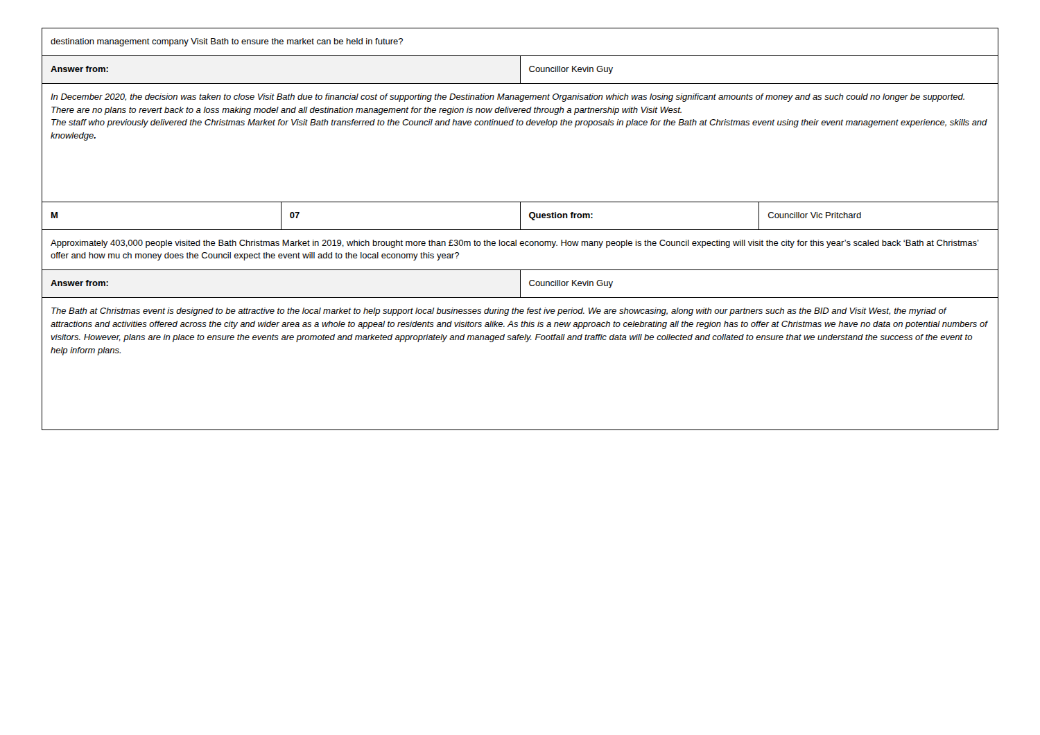| destination management company Visit Bath to ensure the market can be held in future? |
| Answer from: | Councillor Kevin Guy |
| In December 2020, the decision was taken to close Visit Bath due to financial cost of supporting the Destination Management Organisation which was losing significant amounts of money and as such could no longer be supported. There are no plans to revert back to a loss making model and all destination management for the region is now delivered through a partnership with Visit West. The staff who previously delivered the Christmas Market for Visit Bath transferred to the Council and have continued to develop the proposals in place for the Bath at Christmas event using their event management experience, skills and knowledge . |
| M | 07 | Question from: | Councillor Vic Pritchard |
| Approximately 403,000 people visited the Bath Christmas Market in 2019, which brought more than £30m to the local economy. How many people is the Council expecting will visit the city for this year’s scaled back ‘Bath at Christmas’ offer and how mu ch money does the Council expect the event will add to the local economy this year? |
| Answer from: | Councillor Kevin Guy |
| The Bath at Christmas event is designed to be attractive to the local market to help support local businesses during the fest ive period. We are showcasing, along with our partners such as the BID and Visit West, the myriad of attractions and activities offered across the city and wider area as a whole to appeal to residents and visitors alike. As this is a new approach to celebrating all the region has to offer at Christmas we have no data on potential numbers of visitors. However, plans are in place to ensure the events are promoted and marketed appropriately and managed safely. Footfall and traffic data will be collected and collated to ensure that we understand the success of the event to help inform plans. |